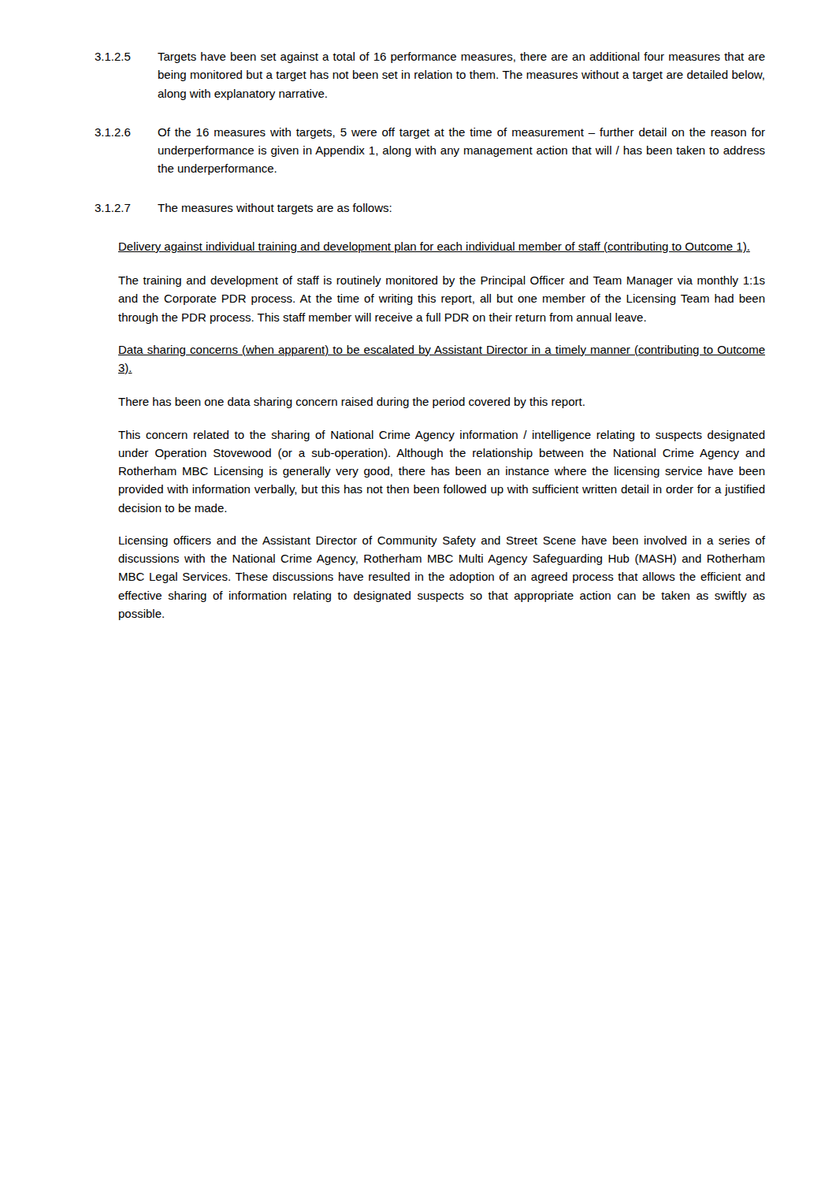3.1.2.5
Targets have been set against a total of 16 performance measures, there are an additional four measures that are being monitored but a target has not been set in relation to them. The measures without a target are detailed below, along with explanatory narrative.
3.1.2.6
Of the 16 measures with targets, 5 were off target at the time of measurement – further detail on the reason for underperformance is given in Appendix 1, along with any management action that will / has been taken to address the underperformance.
3.1.2.7
The measures without targets are as follows:
Delivery against individual training and development plan for each individual member of staff (contributing to Outcome 1).
The training and development of staff is routinely monitored by the Principal Officer and Team Manager via monthly 1:1s and the Corporate PDR process. At the time of writing this report, all but one member of the Licensing Team had been through the PDR process. This staff member will receive a full PDR on their return from annual leave.
Data sharing concerns (when apparent) to be escalated by Assistant Director in a timely manner (contributing to Outcome 3).
There has been one data sharing concern raised during the period covered by this report.
This concern related to the sharing of National Crime Agency information / intelligence relating to suspects designated under Operation Stovewood (or a sub-operation). Although the relationship between the National Crime Agency and Rotherham MBC Licensing is generally very good, there has been an instance where the licensing service have been provided with information verbally, but this has not then been followed up with sufficient written detail in order for a justified decision to be made.
Licensing officers and the Assistant Director of Community Safety and Street Scene have been involved in a series of discussions with the National Crime Agency, Rotherham MBC Multi Agency Safeguarding Hub (MASH) and Rotherham MBC Legal Services. These discussions have resulted in the adoption of an agreed process that allows the efficient and effective sharing of information relating to designated suspects so that appropriate action can be taken as swiftly as possible.